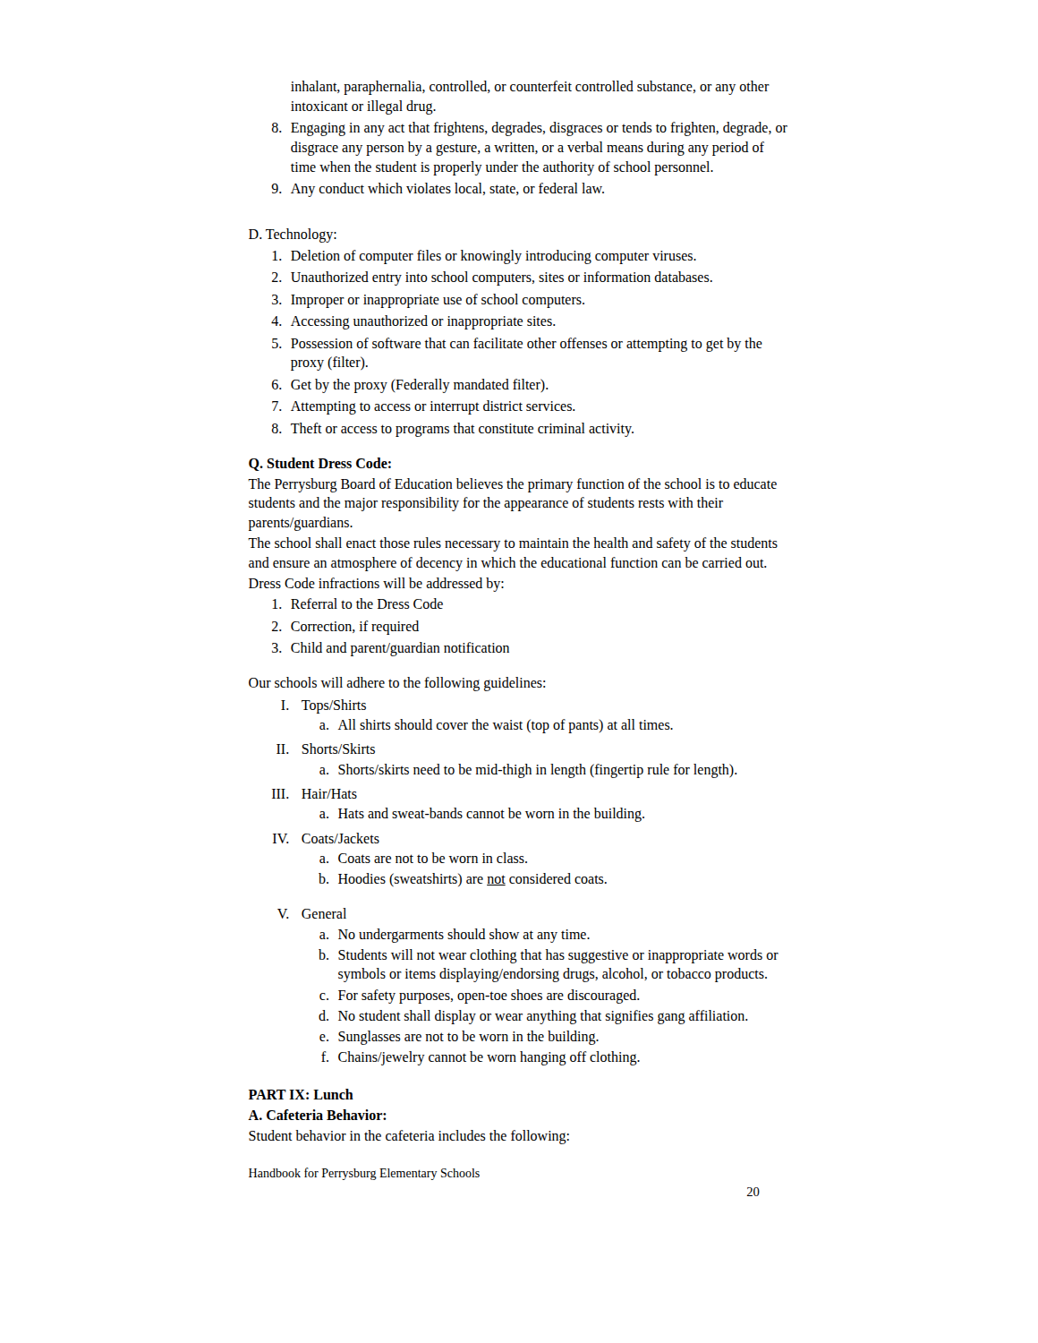inhalant, paraphernalia, controlled, or counterfeit controlled substance, or any other intoxicant or illegal drug.
Engaging in any act that frightens, degrades, disgraces or tends to frighten, degrade, or disgrace any person by a gesture, a written, or a verbal means during any period of time when the student is properly under the authority of school personnel.
Any conduct which violates local, state, or federal law.
D. Technology:
Deletion of computer files or knowingly introducing computer viruses.
Unauthorized entry into school computers, sites or information databases.
Improper or inappropriate use of school computers.
Accessing unauthorized or inappropriate sites.
Possession of software that can facilitate other offenses or attempting to get by the proxy (filter).
Get by the proxy (Federally mandated filter).
Attempting to access or interrupt district services.
Theft or access to programs that constitute criminal activity.
Q. Student Dress Code:
The Perrysburg Board of Education believes the primary function of the school is to educate students and the major responsibility for the appearance of students rests with their parents/guardians.
The school shall enact those rules necessary to maintain the health and safety of the students and ensure an atmosphere of decency in which the educational function can be carried out.
Dress Code infractions will be addressed by:
Referral to the Dress Code
Correction, if required
Child and parent/guardian notification
Our schools will adhere to the following guidelines:
Tops/Shirts
All shirts should cover the waist (top of pants) at all times.
Shorts/Skirts
Shorts/skirts need to be mid-thigh in length (fingertip rule for length).
Hair/Hats
Hats and sweat-bands cannot be worn in the building.
Coats/Jackets
Coats are not to be worn in class.
Hoodies (sweatshirts) are not considered coats.
General
No undergarments should show at any time.
Students will not wear clothing that has suggestive or inappropriate words or symbols or items displaying/endorsing drugs, alcohol, or tobacco products.
For safety purposes, open-toe shoes are discouraged.
No student shall display or wear anything that signifies gang affiliation.
Sunglasses are not to be worn in the building.
Chains/jewelry cannot be worn hanging off clothing.
PART IX: Lunch
A. Cafeteria Behavior:
Student behavior in the cafeteria includes the following:
Handbook for Perrysburg Elementary Schools
20